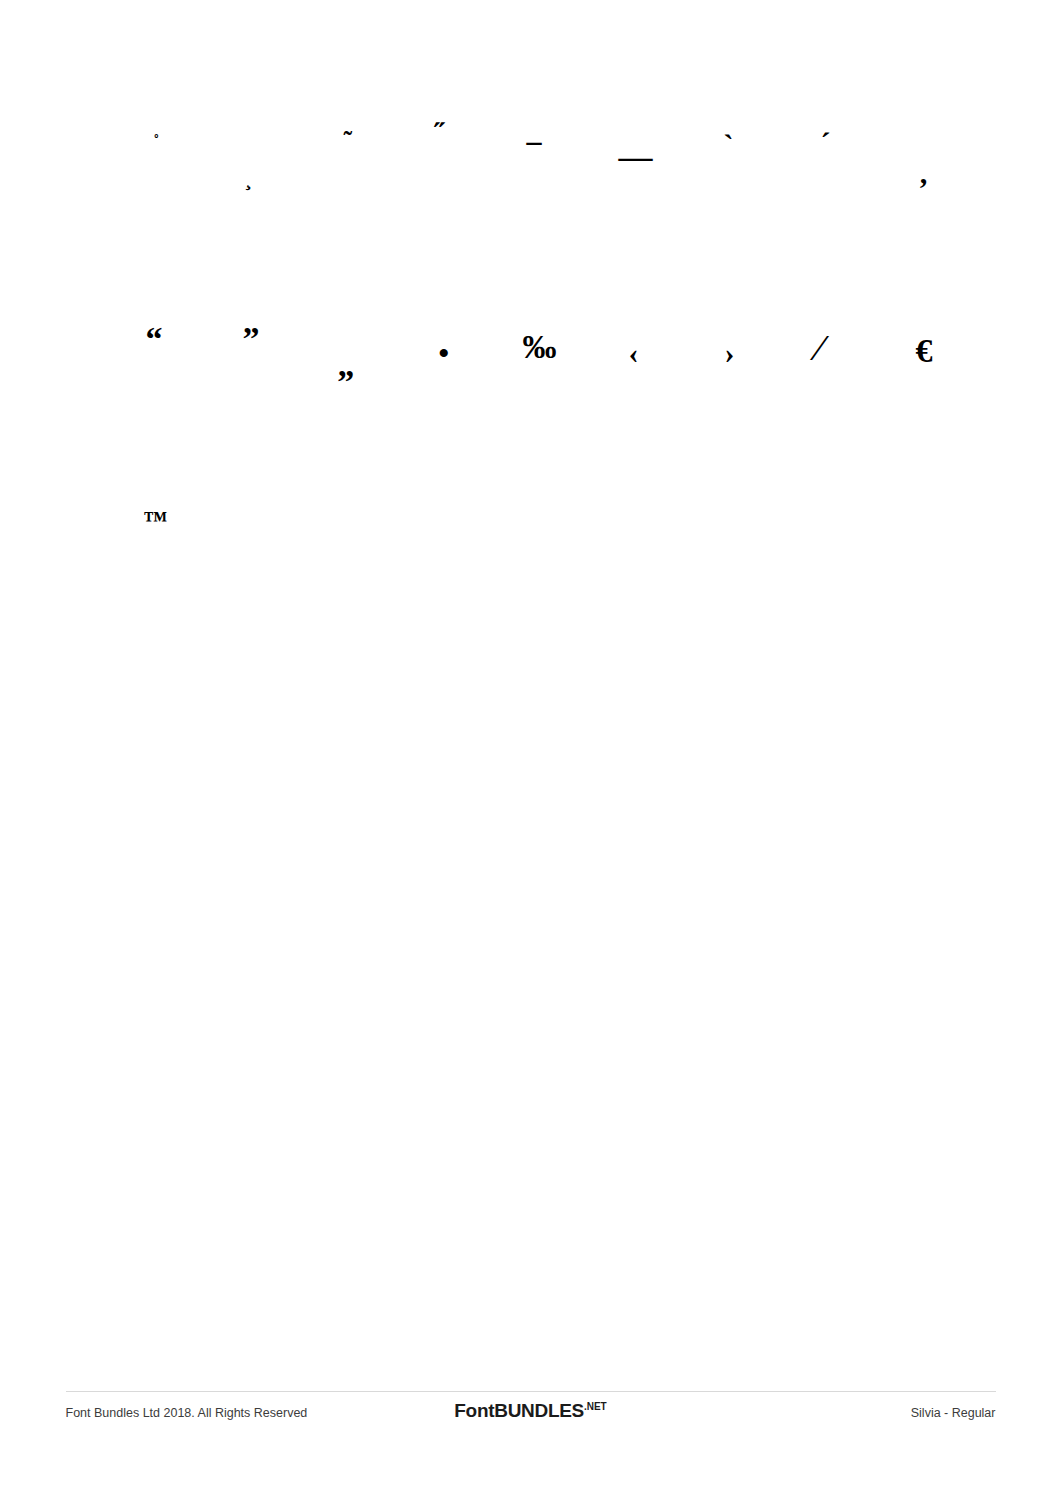˚ ˜ ˝ ¯ — ` ´ ‚ ¸ “ ” „ • ‰ ‹ › ⁄ € ™
Font Bundles Ltd 2018. All Rights Reserved FontBUNDLES.NET Silvia - Regular